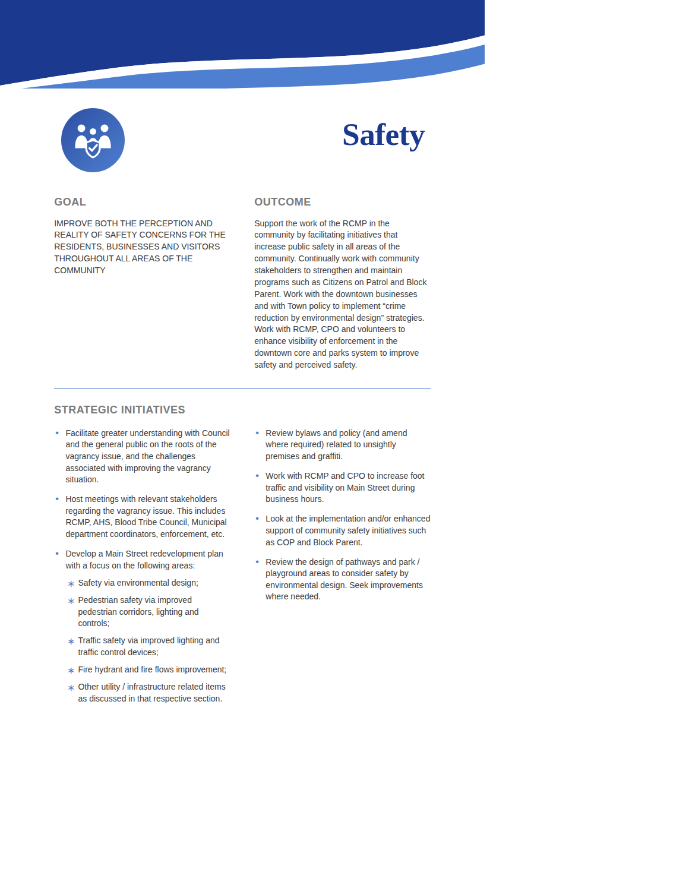Safety
GOAL
Improve both the perception and reality of safety concerns for the residents, businesses and visitors throughout all areas of the community
OUTCOME
Support the work of the RCMP in the community by facilitating initiatives that increase public safety in all areas of the community. Continually work with community stakeholders to strengthen and maintain programs such as Citizens on Patrol and Block Parent. Work with the downtown businesses and with Town policy to implement “crime reduction by environmental design” strategies. Work with RCMP, CPO and volunteers to enhance visibility of enforcement in the downtown core and parks system to improve safety and perceived safety.
STRATEGIC INITIATIVES
Facilitate greater understanding with Council and the general public on the roots of the vagrancy issue, and the challenges associated with improving the vagrancy situation.
Host meetings with relevant stakeholders regarding the vagrancy issue. This includes RCMP, AHS, Blood Tribe Council, Municipal department coordinators, enforcement, etc.
Develop a Main Street redevelopment plan with a focus on the following areas:
Safety via environmental design;
Pedestrian safety via improved pedestrian corridors, lighting and controls;
Traffic safety via improved lighting and traffic control devices;
Fire hydrant and fire flows improvement;
Other utility / infrastructure related items as discussed in that respective section.
Review bylaws and policy (and amend where required) related to unsightly premises and graffiti.
Work with RCMP and CPO to increase foot traffic and visibility on Main Street during business hours.
Look at the implementation and/or enhanced support of community safety initiatives such as COP and Block Parent.
Review the design of pathways and park / playground areas to consider safety by environmental design. Seek improvements where needed.